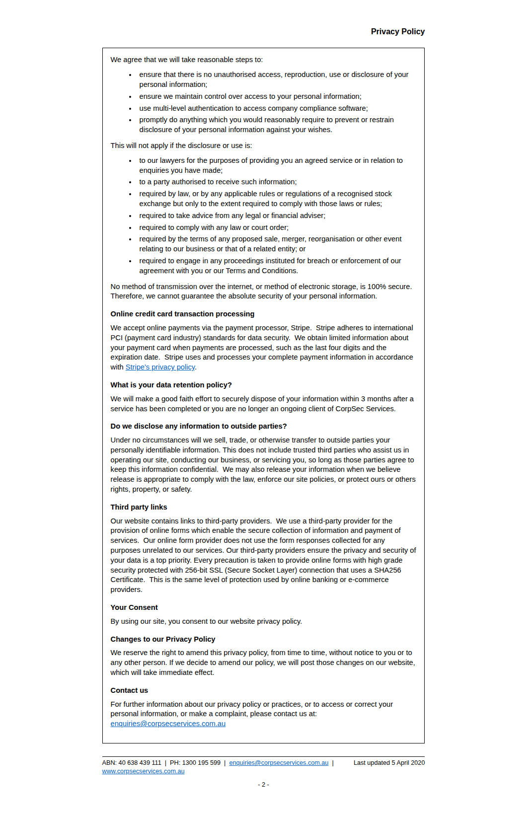Privacy Policy
We agree that we will take reasonable steps to:
ensure that there is no unauthorised access, reproduction, use or disclosure of your personal information;
ensure we maintain control over access to your personal information;
use multi-level authentication to access company compliance software;
promptly do anything which you would reasonably require to prevent or restrain disclosure of your personal information against your wishes.
This will not apply if the disclosure or use is:
to our lawyers for the purposes of providing you an agreed service or in relation to enquiries you have made;
to a party authorised to receive such information;
required by law, or by any applicable rules or regulations of a recognised stock exchange but only to the extent required to comply with those laws or rules;
required to take advice from any legal or financial adviser;
required to comply with any law or court order;
required by the terms of any proposed sale, merger, reorganisation or other event relating to our business or that of a related entity; or
required to engage in any proceedings instituted for breach or enforcement of our agreement with you or our Terms and Conditions.
No method of transmission over the internet, or method of electronic storage, is 100% secure. Therefore, we cannot guarantee the absolute security of your personal information.
Online credit card transaction processing
We accept online payments via the payment processor, Stripe. Stripe adheres to international PCI (payment card industry) standards for data security. We obtain limited information about your payment card when payments are processed, such as the last four digits and the expiration date. Stripe uses and processes your complete payment information in accordance with Stripe's privacy policy.
What is your data retention policy?
We will make a good faith effort to securely dispose of your information within 3 months after a service has been completed or you are no longer an ongoing client of CorpSec Services.
Do we disclose any information to outside parties?
Under no circumstances will we sell, trade, or otherwise transfer to outside parties your personally identifiable information. This does not include trusted third parties who assist us in operating our site, conducting our business, or servicing you, so long as those parties agree to keep this information confidential. We may also release your information when we believe release is appropriate to comply with the law, enforce our site policies, or protect ours or others rights, property, or safety.
Third party links
Our website contains links to third-party providers. We use a third-party provider for the provision of online forms which enable the secure collection of information and payment of services. Our online form provider does not use the form responses collected for any purposes unrelated to our services. Our third-party providers ensure the privacy and security of your data is a top priority. Every precaution is taken to provide online forms with high grade security protected with 256-bit SSL (Secure Socket Layer) connection that uses a SHA256 Certificate. This is the same level of protection used by online banking or e-commerce providers.
Your Consent
By using our site, you consent to our website privacy policy.
Changes to our Privacy Policy
We reserve the right to amend this privacy policy, from time to time, without notice to you or to any other person. If we decide to amend our policy, we will post those changes on our website, which will take immediate effect.
Contact us
For further information about our privacy policy or practices, or to access or correct your personal information, or make a complaint, please contact us at: enquiries@corpsecservices.com.au
ABN: 40 638 439 111 | PH: 1300 195 599 | enquiries@corpsecservices.com.au | www.corpsecservices.com.au
Last updated 5 April 2020
- 2 -